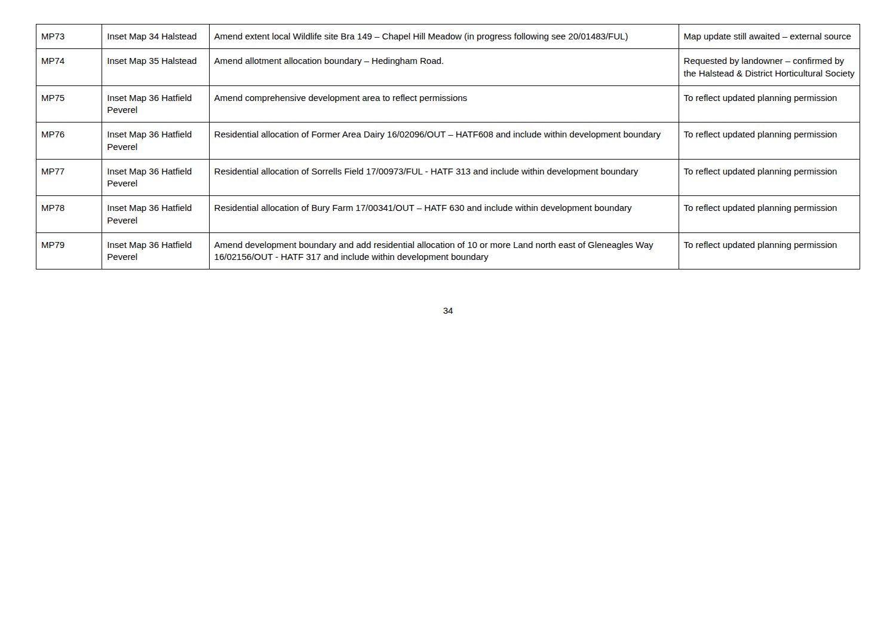| MP73 | Inset Map 34 Halstead | Amend extent local Wildlife site Bra 149 – Chapel Hill Meadow (in progress following see 20/01483/FUL) | Map update still awaited – external source |
| MP74 | Inset Map 35 Halstead | Amend allotment allocation boundary – Hedingham Road. | Requested by landowner – confirmed by the Halstead & District Horticultural Society |
| MP75 | Inset Map 36 Hatfield Peverel | Amend comprehensive development area to reflect permissions | To reflect updated planning permission |
| MP76 | Inset Map 36 Hatfield Peverel | Residential allocation of Former Area Dairy 16/02096/OUT – HATF608 and include within development boundary | To reflect updated planning permission |
| MP77 | Inset Map 36 Hatfield Peverel | Residential allocation of Sorrells Field 17/00973/FUL - HATF 313 and include within development boundary | To reflect updated planning permission |
| MP78 | Inset Map 36 Hatfield Peverel | Residential allocation of Bury Farm 17/00341/OUT – HATF 630 and include within development boundary | To reflect updated planning permission |
| MP79 | Inset Map 36 Hatfield Peverel | Amend development boundary and add residential allocation of 10 or more Land north east of Gleneagles Way 16/02156/OUT - HATF 317 and include within development boundary | To reflect updated planning permission |
34